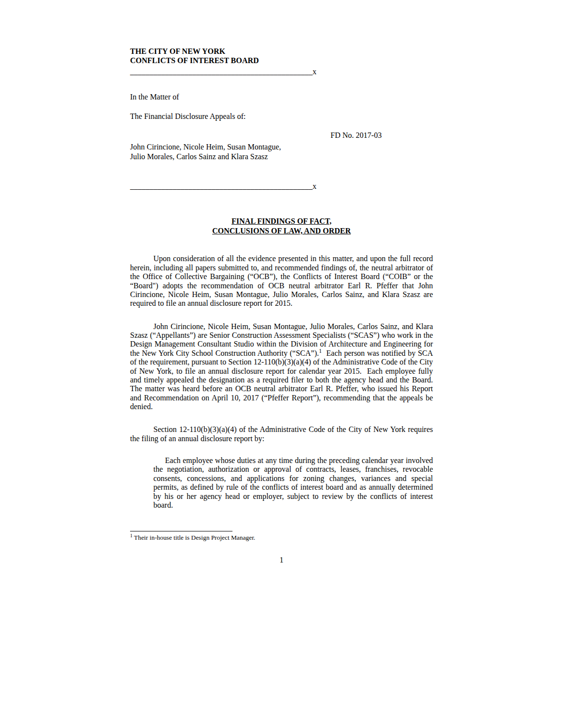THE CITY OF NEW YORK
CONFLICTS OF INTEREST BOARD
_______________________________________________x
In the Matter of
The Financial Disclosure Appeals of:
FD No. 2017-03
John Cirincione, Nicole Heim, Susan Montague,
Julio Morales, Carlos Sainz and Klara Szasz
_______________________________________________x
FINAL FINDINGS OF FACT, CONCLUSIONS OF LAW, AND ORDER
Upon consideration of all the evidence presented in this matter, and upon the full record herein, including all papers submitted to, and recommended findings of, the neutral arbitrator of the Office of Collective Bargaining (“OCB”), the Conflicts of Interest Board (“COIB” or the “Board") adopts the recommendation of OCB neutral arbitrator Earl R. Pfeffer that John Cirincione, Nicole Heim, Susan Montague, Julio Morales, Carlos Sainz, and Klara Szasz are required to file an annual disclosure report for 2015.
John Cirincione, Nicole Heim, Susan Montague, Julio Morales, Carlos Sainz, and Klara Szasz (“Appellants”) are Senior Construction Assessment Specialists (“SCAS”) who work in the Design Management Consultant Studio within the Division of Architecture and Engineering for the New York City School Construction Authority (“SCA”).1 Each person was notified by SCA of the requirement, pursuant to Section 12-110(b)(3)(a)(4) of the Administrative Code of the City of New York, to file an annual disclosure report for calendar year 2015. Each employee fully and timely appealed the designation as a required filer to both the agency head and the Board. The matter was heard before an OCB neutral arbitrator Earl R. Pfeffer, who issued his Report and Recommendation on April 10, 2017 (“Pfeffer Report”), recommending that the appeals be denied.
Section 12-110(b)(3)(a)(4) of the Administrative Code of the City of New York requires the filing of an annual disclosure report by:
Each employee whose duties at any time during the preceding calendar year involved the negotiation, authorization or approval of contracts, leases, franchises, revocable consents, concessions, and applications for zoning changes, variances and special permits, as defined by rule of the conflicts of interest board and as annually determined by his or her agency head or employer, subject to review by the conflicts of interest board.
1 Their in-house title is Design Project Manager.
1